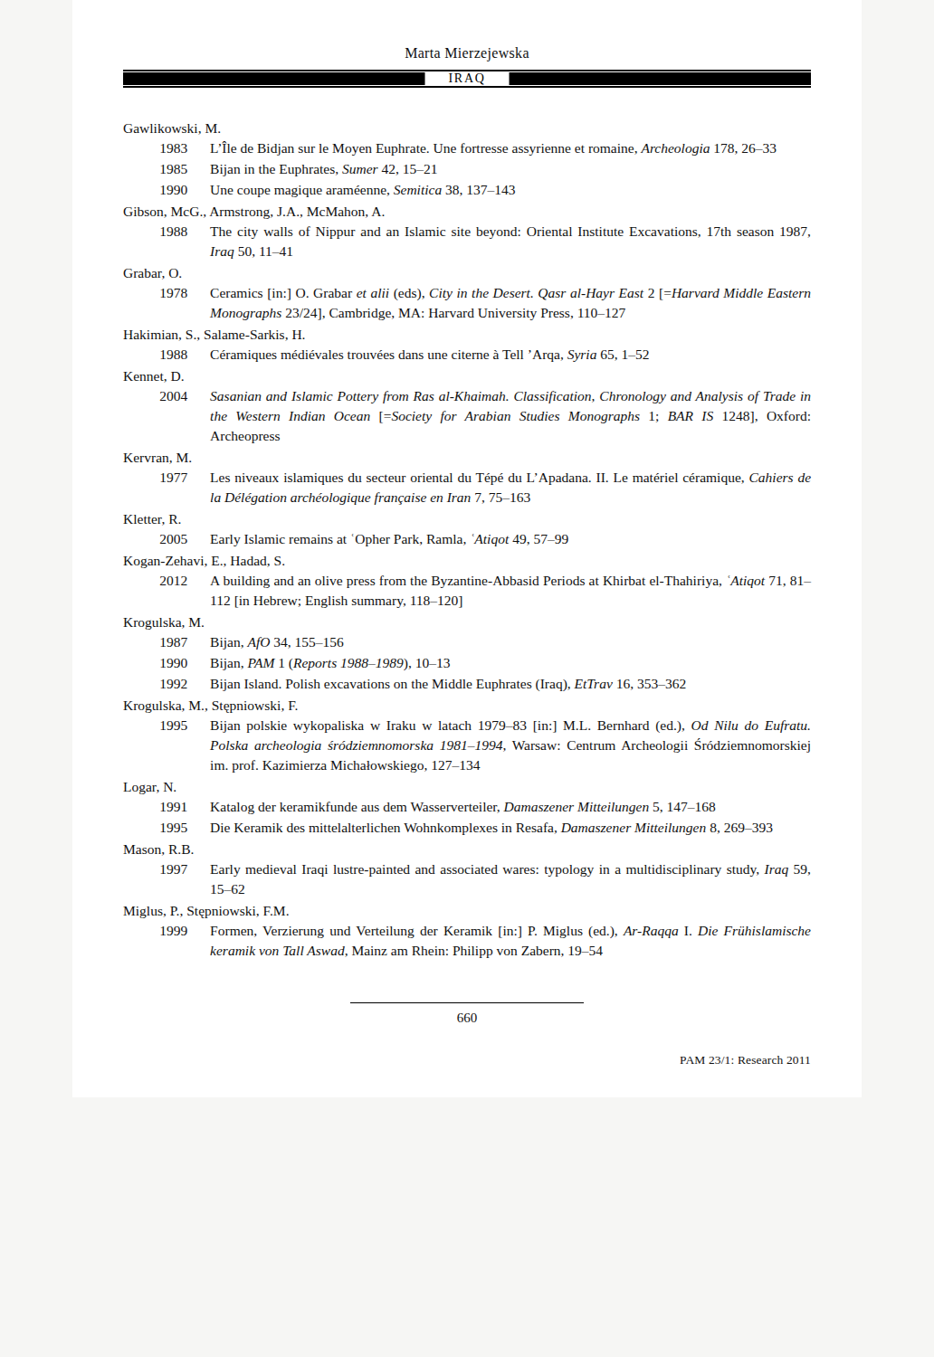Marta Mierzejewska
IRAQ
Gawlikowski, M.
1983 L’Île de Bidjan sur le Moyen Euphrate. Une fortresse assyrienne et romaine, Archeologia 178, 26–33
1985 Bijan in the Euphrates, Sumer 42, 15–21
1990 Une coupe magique araméenne, Semitica 38, 137–143
Gibson, McG., Armstrong, J.A., McMahon, A.
1988 The city walls of Nippur and an Islamic site beyond: Oriental Institute Excavations, 17th season 1987, Iraq 50, 11–41
Grabar, O.
1978 Ceramics [in:] O. Grabar et alii (eds), City in the Desert. Qasr al-Hayr East 2 [=Harvard Middle Eastern Monographs 23/24], Cambridge, MA: Harvard University Press, 110–127
Hakimian, S., Salame-Sarkis, H.
1988 Céramiques médiévales trouvées dans une citerne à Tell ’Arqa, Syria 65, 1–52
Kennet, D.
2004 Sasanian and Islamic Pottery from Ras al-Khaimah. Classification, Chronology and Analysis of Trade in the Western Indian Ocean [=Society for Arabian Studies Monographs 1; BAR IS 1248], Oxford: Archeopress
Kervran, M.
1977 Les niveaux islamiques du secteur oriental du Tépé du L’Apadana. II. Le matériel céramique, Cahiers de la Délégation archéologique française en Iran 7, 75–163
Kletter, R.
2005 Early Islamic remains at ʿOpher Park, Ramla, ʿAtiqot 49, 57–99
Kogan-Zehavi, E., Hadad, S.
2012 A building and an olive press from the Byzantine-Abbasid Periods at Khirbat el-Thahiriya, ʿAtiqot 71, 81–112 [in Hebrew; English summary, 118–120]
Krogulska, M.
1987 Bijan, AfO 34, 155–156
1990 Bijan, PAM 1 (Reports 1988–1989), 10–13
1992 Bijan Island. Polish excavations on the Middle Euphrates (Iraq), EtTrav 16, 353–362
Krogulska, M., Stępniowski, F.
1995 Bijan polskie wykopaliska w Iraku w latach 1979–83 [in:] M.L. Bernhard (ed.), Od Nilu do Eufratu. Polska archeologia śródziemnomorska 1981–1994, Warsaw: Centrum Archeologii Śródziemnomorskiej im. prof. Kazimierza Michałowskiego, 127–134
Logar, N.
1991 Katalog der keramikfunde aus dem Wasserverteiler, Damaszener Mitteilungen 5, 147–168
1995 Die Keramik des mittelalterlichen Wohnkomplexes in Resafa, Damaszener Mitteilungen 8, 269–393
Mason, R.B.
1997 Early medieval Iraqi lustre-painted and associated wares: typology in a multidisciplinary study, Iraq 59, 15–62
Miglus, P., Stępniowski, F.M.
1999 Formen, Verzierung und Verteilung der Keramik [in:] P. Miglus (ed.), Ar-Raqqa I. Die Frühislamische keramik von Tall Aswad, Mainz am Rhein: Philipp von Zabern, 19–54
660
PAM 23/1: Research 2011